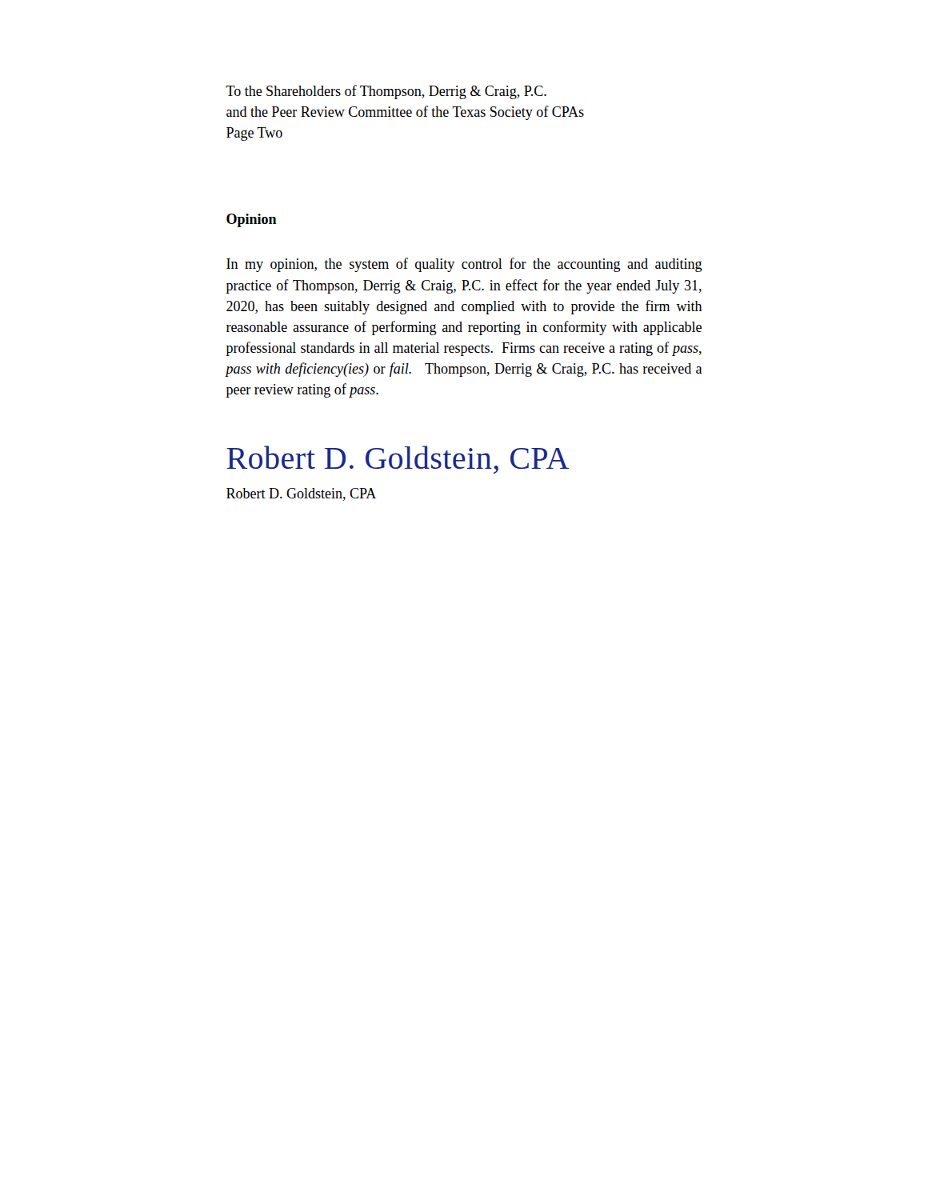To the Shareholders of Thompson, Derrig & Craig, P.C.
and the Peer Review Committee of the Texas Society of CPAs
Page Two
Opinion
In my opinion, the system of quality control for the accounting and auditing practice of Thompson, Derrig & Craig, P.C. in effect for the year ended July 31, 2020, has been suitably designed and complied with to provide the firm with reasonable assurance of performing and reporting in conformity with applicable professional standards in all material respects. Firms can receive a rating of pass, pass with deficiency(ies) or fail. Thompson, Derrig & Craig, P.C. has received a peer review rating of pass.
Robert D. Goldstein, CPA
Robert D. Goldstein, CPA